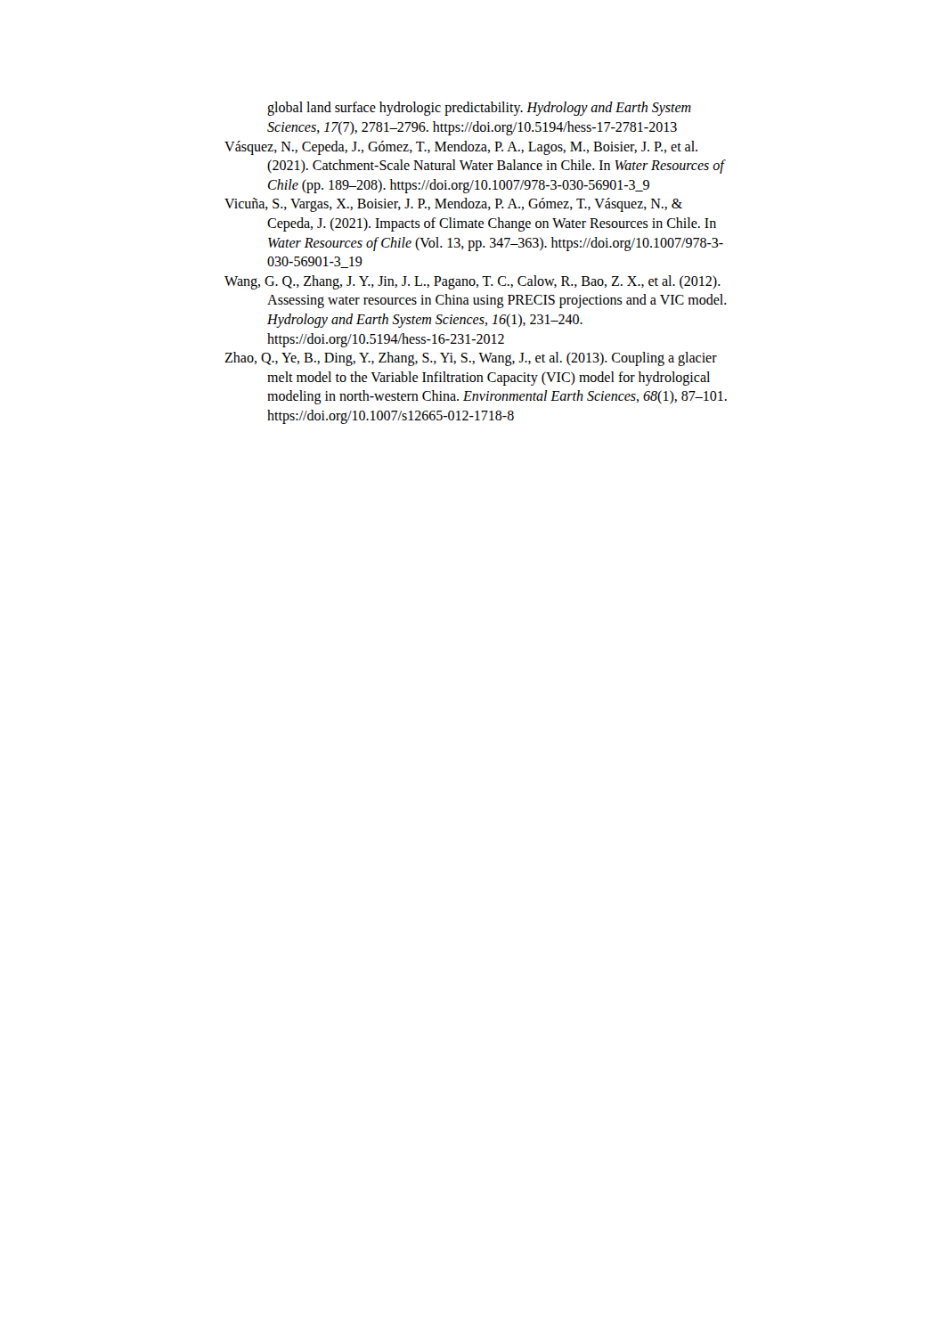global land surface hydrologic predictability. Hydrology and Earth System Sciences, 17(7), 2781–2796. https://doi.org/10.5194/hess-17-2781-2013
Vásquez, N., Cepeda, J., Gómez, T., Mendoza, P. A., Lagos, M., Boisier, J. P., et al. (2021). Catchment-Scale Natural Water Balance in Chile. In Water Resources of Chile (pp. 189–208). https://doi.org/10.1007/978-3-030-56901-3_9
Vicuña, S., Vargas, X., Boisier, J. P., Mendoza, P. A., Gómez, T., Vásquez, N., & Cepeda, J. (2021). Impacts of Climate Change on Water Resources in Chile. In Water Resources of Chile (Vol. 13, pp. 347–363). https://doi.org/10.1007/978-3-030-56901-3_19
Wang, G. Q., Zhang, J. Y., Jin, J. L., Pagano, T. C., Calow, R., Bao, Z. X., et al. (2012). Assessing water resources in China using PRECIS projections and a VIC model. Hydrology and Earth System Sciences, 16(1), 231–240. https://doi.org/10.5194/hess-16-231-2012
Zhao, Q., Ye, B., Ding, Y., Zhang, S., Yi, S., Wang, J., et al. (2013). Coupling a glacier melt model to the Variable Infiltration Capacity (VIC) model for hydrological modeling in north-western China. Environmental Earth Sciences, 68(1), 87–101. https://doi.org/10.1007/s12665-012-1718-8